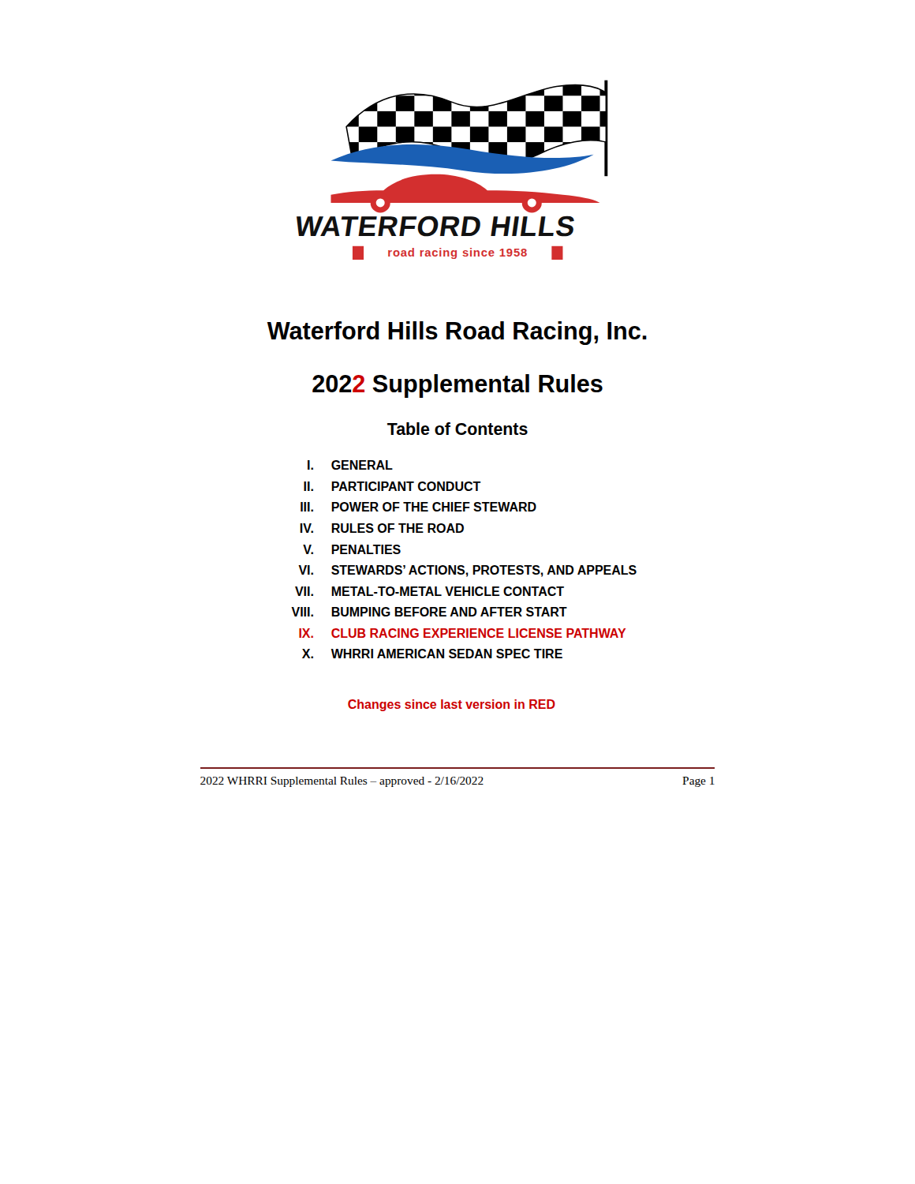WATERFORD HILLS road racing since 1958
Waterford Hills Road Racing, Inc.
2022 Supplemental Rules
Table of Contents
GENERAL
PARTICIPANT CONDUCT
POWER OF THE CHIEF STEWARD
RULES OF THE ROAD
PENALTIES
STEWARDS’ ACTIONS, PROTESTS, AND APPEALS
METAL-TO-METAL VEHICLE CONTACT
BUMPING BEFORE AND AFTER START
CLUB RACING EXPERIENCE LICENSE PATHWAY
WHRRI AMERICAN SEDAN SPEC TIRE
Changes since last version in RED
2022 WHRRI Supplemental Rules – approved - 2/16/2022 Page 1